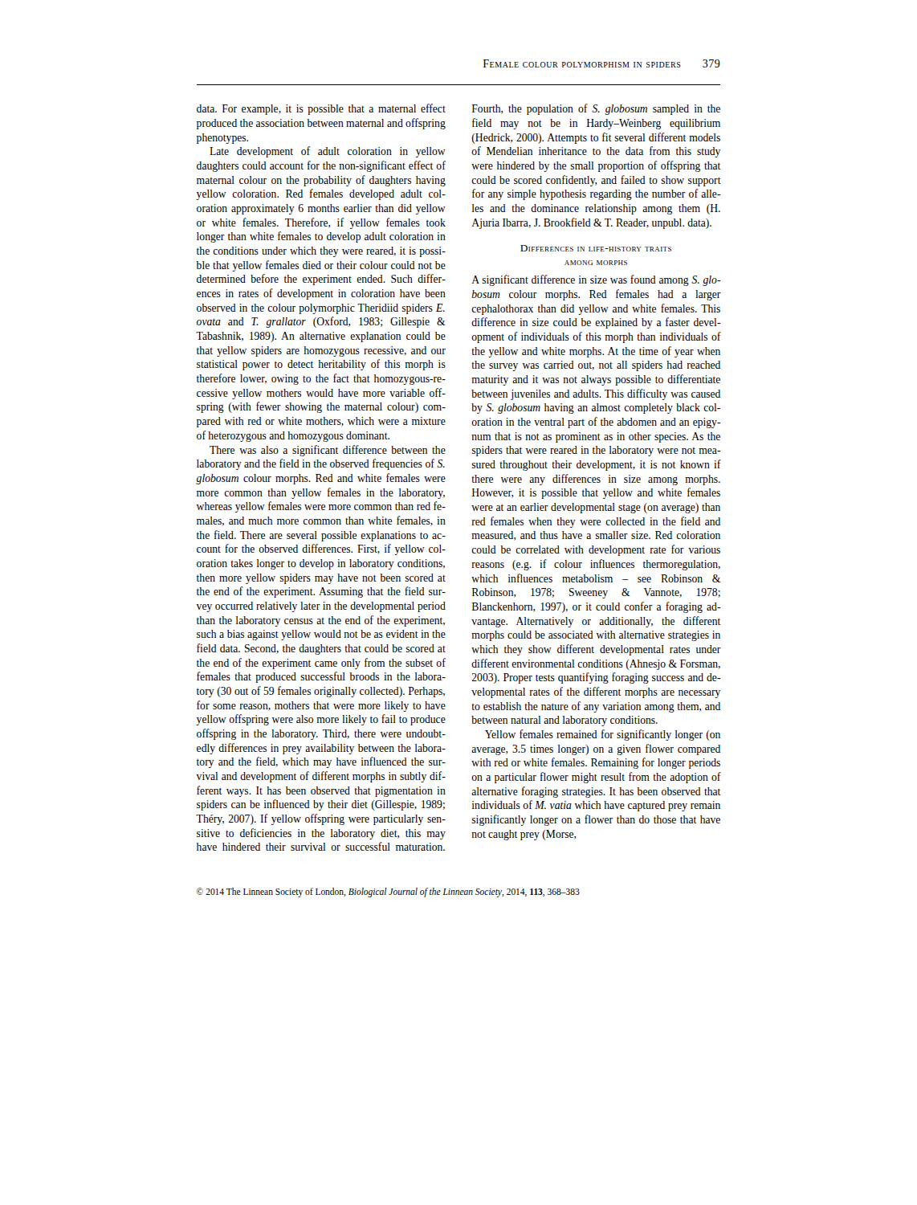Female colour polymorphism in spiders 379
data. For example, it is possible that a maternal effect produced the association between maternal and offspring phenotypes.
Late development of adult coloration in yellow daughters could account for the non-significant effect of maternal colour on the probability of daughters having yellow coloration. Red females developed adult coloration approximately 6 months earlier than did yellow or white females. Therefore, if yellow females took longer than white females to develop adult coloration in the conditions under which they were reared, it is possible that yellow females died or their colour could not be determined before the experiment ended. Such differences in rates of development in coloration have been observed in the colour polymorphic Theridiid spiders E. ovata and T. grallator (Oxford, 1983; Gillespie & Tabashnik, 1989). An alternative explanation could be that yellow spiders are homozygous recessive, and our statistical power to detect heritability of this morph is therefore lower, owing to the fact that homozygous-recessive yellow mothers would have more variable offspring (with fewer showing the maternal colour) compared with red or white mothers, which were a mixture of heterozygous and homozygous dominant.
There was also a significant difference between the laboratory and the field in the observed frequencies of S. globosum colour morphs. Red and white females were more common than yellow females in the laboratory, whereas yellow females were more common than red females, and much more common than white females, in the field. There are several possible explanations to account for the observed differences. First, if yellow coloration takes longer to develop in laboratory conditions, then more yellow spiders may have not been scored at the end of the experiment. Assuming that the field survey occurred relatively later in the developmental period than the laboratory census at the end of the experiment, such a bias against yellow would not be as evident in the field data. Second, the daughters that could be scored at the end of the experiment came only from the subset of females that produced successful broods in the laboratory (30 out of 59 females originally collected). Perhaps, for some reason, mothers that were more likely to have yellow offspring were also more likely to fail to produce offspring in the laboratory. Third, there were undoubtedly differences in prey availability between the laboratory and the field, which may have influenced the survival and development of different morphs in subtly different ways. It has been observed that pigmentation in spiders can be influenced by their diet (Gillespie, 1989; Théry, 2007). If yellow offspring were particularly sensitive to deficiencies in the laboratory diet, this may have hindered their survival or successful maturation. Fourth, the population of S. globosum sampled in the field may not be in Hardy–Weinberg equilibrium (Hedrick, 2000). Attempts to fit several different models of Mendelian inheritance to the data from this study were hindered by the small proportion of offspring that could be scored confidently, and failed to show support for any simple hypothesis regarding the number of alleles and the dominance relationship among them (H. Ajuria Ibarra, J. Brookfield & T. Reader, unpubl. data).
Differences in life-history traits
among morphs
A significant difference in size was found among S. globosum colour morphs. Red females had a larger cephalothorax than did yellow and white females. This difference in size could be explained by a faster development of individuals of this morph than individuals of the yellow and white morphs. At the time of year when the survey was carried out, not all spiders had reached maturity and it was not always possible to differentiate between juveniles and adults. This difficulty was caused by S. globosum having an almost completely black coloration in the ventral part of the abdomen and an epigynum that is not as prominent as in other species. As the spiders that were reared in the laboratory were not measured throughout their development, it is not known if there were any differences in size among morphs. However, it is possible that yellow and white females were at an earlier developmental stage (on average) than red females when they were collected in the field and measured, and thus have a smaller size. Red coloration could be correlated with development rate for various reasons (e.g. if colour influences thermoregulation, which influences metabolism – see Robinson & Robinson, 1978; Sweeney & Vannote, 1978; Blanckenhorn, 1997), or it could confer a foraging advantage. Alternatively or additionally, the different morphs could be associated with alternative strategies in which they show different developmental rates under different environmental conditions (Ahnesjo & Forsman, 2003). Proper tests quantifying foraging success and developmental rates of the different morphs are necessary to establish the nature of any variation among them, and between natural and laboratory conditions.
Yellow females remained for significantly longer (on average, 3.5 times longer) on a given flower compared with red or white females. Remaining for longer periods on a particular flower might result from the adoption of alternative foraging strategies. It has been observed that individuals of M. vatia which have captured prey remain significantly longer on a flower than do those that have not caught prey (Morse,
© 2014 The Linnean Society of London, Biological Journal of the Linnean Society, 2014, 113, 368–383